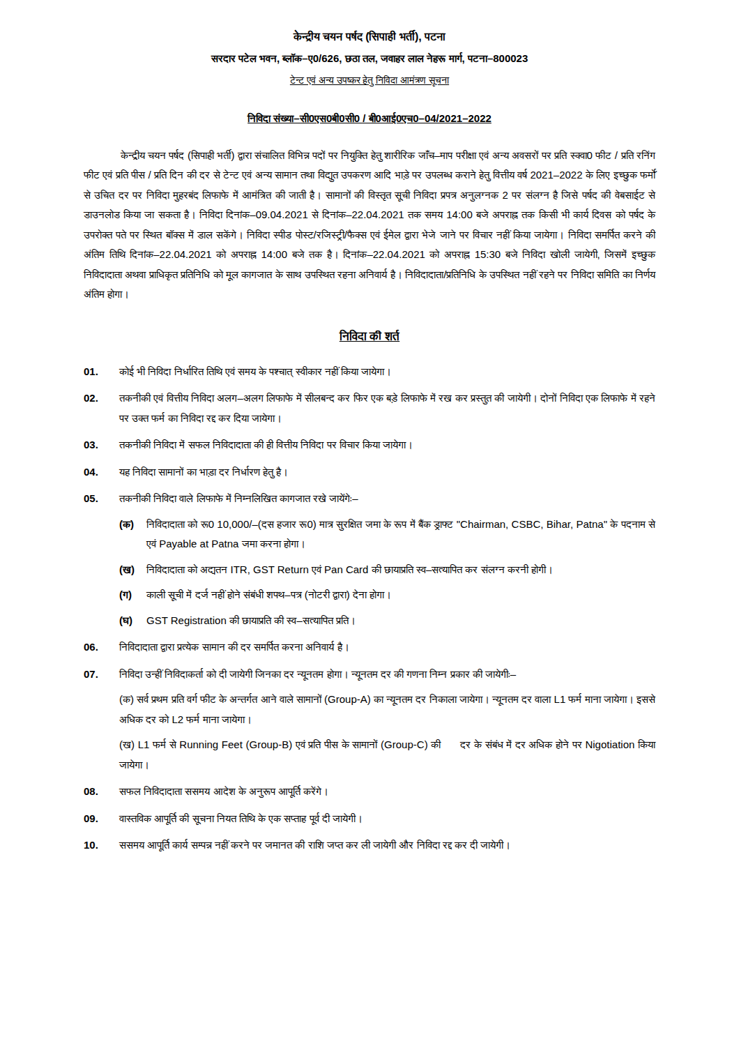केन्द्रीय चयन पर्षद (सिपाही भर्ती), पटना
सरदार पटेल भवन, ब्लॉक–ए0/626, छठा तल, जवाहर लाल नेहरू मार्ग, पटना–800023
टेन्ट एवं अन्य उपष्कर हेतु निविदा आमंत्रण सूचना
निविदा संख्या–सी0एस0बी0सी0 / बी0आई0एच0–04/2021–2022
केन्द्रीय चयन पर्षद (सिपाही भर्ती) द्वारा संचालित विभिन्न पदों पर नियुक्ति हेतु शारीरिक जाँच–माप परीक्षा एवं अन्य अवसरों पर प्रति स्क्वा0 फीट / प्रति रनिंग फीट एवं प्रति पीस / प्रति दिन की दर से टेन्ट एवं अन्य सामान तथा विद्युत उपकरण आदि भाड़े पर उपलब्ध कराने हेतु वित्तीय वर्ष 2021–2022 के लिए इच्छुक फर्मों से उचित दर पर निविदा मुहरबंद लिफाफे में आमंत्रित की जाती है। सामानों की विस्तृत सूची निविदा प्रपत्र अनुलग्नक 2 पर संलग्न है जिसे पर्षद की वेबसाईट से डाउनलोड किया जा सकता है। निविदा दिनांक–09.04.2021 से दिनांक–22.04.2021 तक समय 14:00 बजे अपराह्न तक किसी भी कार्य दिवस को पर्षद के उपरोक्त पते पर स्थित बॉक्स में डाल सकेंगे। निविदा स्पीड पोस्ट/रजिस्ट्री/फैक्स एवं ईमेल द्वारा भेजे जाने पर विचार नहीं किया जायेगा। निविदा समर्पित करने की अंतिम तिथि दिनांक–22.04.2021 को अपराह्न 14:00 बजे तक है। दिनांक–22.04.2021 को अपराह्न 15:30 बजे निविदा खोली जायेगी, जिसमें इच्छुक निविदादाता अथवा प्राधिकृत प्रतिनिधि को मूल कागजात के साथ उपस्थित रहना अनिवार्य है। निविदादाता/प्रतिनिधि के उपस्थित नहीं रहने पर निविदा समिति का निर्णय अंतिम होगा।
निविदा की शर्त
कोई भी निविदा निर्धारित तिथि एवं समय के पश्चात् स्वीकार नहीं किया जायेगा।
तकनीकी एवं वित्तीय निविदा अलग–अलग लिफाफे में सीलबन्द कर फिर एक बड़े लिफाफे में रख कर प्रस्तुत की जायेगी। दोनों निविदा एक लिफाफे में रहने पर उक्त फर्म का निविदा रद्द कर दिया जायेगा।
तकनीकी निविदा में सफल निविदादाता की ही वित्तीय निविदा पर विचार किया जायेगा।
यह निविदा सामानों का भाड़ा दर निर्धारण हेतु है।
तकनीकी निविदा वाले लिफाफे में निम्नलिखित कागजात रखे जायेंगेः–
(क) निविदादाता को रू0 10,000/–(दस हजार रू0) मात्र सुरक्षित जमा के रूप में बैंक ड्राफ्ट "Chairman, CSBC, Bihar, Patna" के पदनाम से एवं Payable at Patna जमा करना होगा।
(ख) निविदादाता को अद्यतन ITR, GST Return एवं Pan Card की छायाप्रति स्व–सत्यापित कर संलग्न करनी होगी।
(ग) काली सूची में दर्ज नहीं होने संबंधी शपथ–पत्र (नोटरी द्वारा) देना होगा।
(घ) GST Registration की छायाप्रति की स्व–सत्यापित प्रति।
निविदादाता द्वारा प्रत्येक सामान की दर समर्पित करना अनिवार्य है।
निविदा उन्हीं निविदाकर्ता को दी जायेगी जिनका दर न्यूनतम होगा। न्यूनतम दर की गणना निम्न प्रकार की जायेगीः–
(क) सर्व प्रथम प्रति वर्ग फीट के अन्तर्गत आने वाले सामानों (Group-A) का न्यूनतम दर निकाला जायेगा। न्यूनतम दर वाला L1 फर्म माना जायेगा। इससे अधिक दर को L2 फर्म माना जायेगा।
(ख) L1 फर्म से Running Feet (Group-B) एवं प्रति पीस के सामानों (Group-C) की दर के संबंध में दर अधिक होने पर Nigotiation किया जायेगा।
सफल निविदादाता ससमय आदेश के अनुरूप आपूर्ति करेंगे।
वास्तविक आपूर्ति की सूचना नियत तिथि के एक सप्ताह पूर्व दी जायेगी।
ससमय आपूर्ति कार्य सम्पन्न नहीं करने पर जमानत की राशि जप्त कर ली जायेगी और निविदा रद्द कर दी जायेगी।